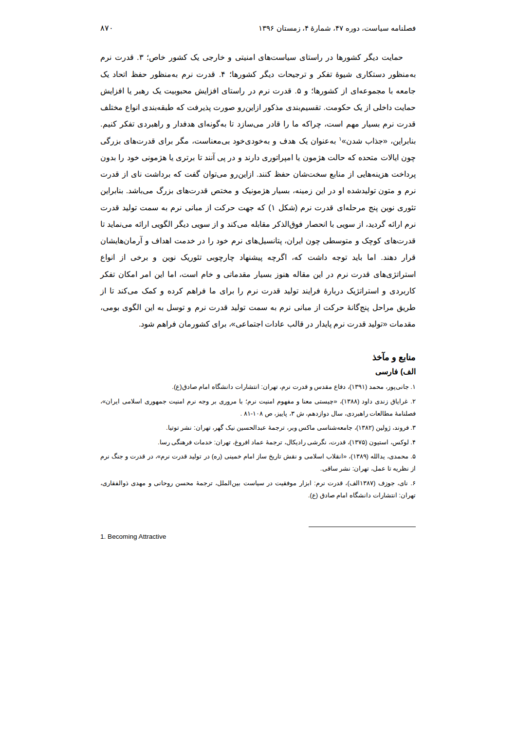فصلنامه سیاست، دوره ۴۷، شمارهٔ ۴، زمستان ۱۳۹۶ ۸۷۰
حمایت دیگر کشورها در راستای سیاست‌های امنیتی و خارجی یک کشور خاص؛ ۳. قدرت نرم به‌منظور دستکاری شیوهٔ تفکر و ترجیحات دیگر کشورها؛ ۴. قدرت نرم به‌منظور حفظ اتحاد یک جامعه با مجموعه‌ای از کشورها؛ و ۵. قدرت نرم در راستای افزایش محبوبیت یک رهبر یا افزایش حمایت داخلی از یک حکومت. تقسیم‌بندی مذکور ازاین‌رو صورت پذیرفت که طبقه‌بندی انواع مختلف قدرت نرم بسیار مهم است، چراکه ما را قادر می‌سازد تا به‌گونه‌ای هدفدار و راهبردی تفکر کنیم. بنابراین، «جذاب شدن»۱ به‌عنوان یک هدف و به‌خودی‌خود بی‌معناست، مگر برای قدرت‌های بزرگی چون ایالات متحده که حالت هژمون یا امپراتوری دارند و در پی آنند تا برتری یا هژمونی خود را بدون پرداخت هزینه‌هایی از منابع سخت‌شان حفظ کنند. ازاین‌رو می‌توان گفت که برداشت نای از قدرت نرم و متون تولیدشده او در این زمینه، بسیار هژمونیک و مختص قدرت‌های بزرگ می‌باشد. بنابراین تئوری نوین پنج مرحله‌ای قدرت نرم (شکل ۱) که جهت حرکت از مبانی نرم به سمت تولید قدرت نرم ارائه گردید، از سویی با انحصار فوق‌الذکر مقابله می‌کند و از سویی دیگر الگویی ارائه می‌نماید تا قدرت‌های کوچک و متوسطی چون ایران، پتانسیل‌های نرم خود را در خدمت اهداف و آرمان‌هایشان قرار دهند. اما باید توجه داشت که، اگرچه پیشنهاد چارچوبی تئوریک نوین و برخی از انواع استراتژی‌های قدرت نرم در این مقاله هنوز بسیار مقدماتی و خام است، اما این امر امکان تفکر کاربردی و استراتژیک دربارهٔ فرایند تولید قدرت نرم را برای ما فراهم کرده و کمک می‌کند تا از طریق مراحل پنج‌گانهٔ حرکت از مبانی نرم به سمت تولید قدرت نرم و توسل به این الگوی بومی، مقدمات «تولید قدرت نرم پایدار در قالب عادات اجتماعی»، برای کشورمان فراهم شود.
منابع و مآخذ
الف) فارسی
۱. جانی‌پور، محمد (۱۳۹۱)، دفاع مقدس و قدرت نرم، تهران: انتشارات دانشگاه امام صادق(ع).
۲. غرایاق زندی داود (۱۳۸۸)، «چیستی معنا و مفهوم امنیت نرم؛ با مروری بر وجه نرم امنیت جمهوری اسلامی ایران»، فصلنامهٔ مطالعات راهبردی، سال دوازدهم، ش ۳، پاییز، ص ۱۰۸-۸۱ .
۳. فروند، ژولین (۱۳۸۲)، جامعه‌شناسی ماکس وبر، ترجمهٔ عبدالحسین نیک گهر، تهران: نشر توتیا.
۴. لوکس، استیون (۱۳۷۵)، قدرت، نگرشی رادیکال، ترجمهٔ عماد افروغ، تهران: خدمات فرهنگی رسا.
۵. محمدی، یدالله (۱۳۸۹)، «انقلاب اسلامی و نقش تاریخ ساز امام خمینی (ره) در تولید قدرت نرم»، در قدرت و جنگ نرم از نظریه تا عمل، تهران: نشر ساقی.
۶. نای، جوزف (۱۳۸۷الف)، قدرت نرم: ابزار موفقیت در سیاست بین‌الملل، ترجمهٔ محسن روحانی و مهدی ذوالفقاری، تهران: انتشارات دانشگاه امام صادق (ع).
1. Becoming Attractive